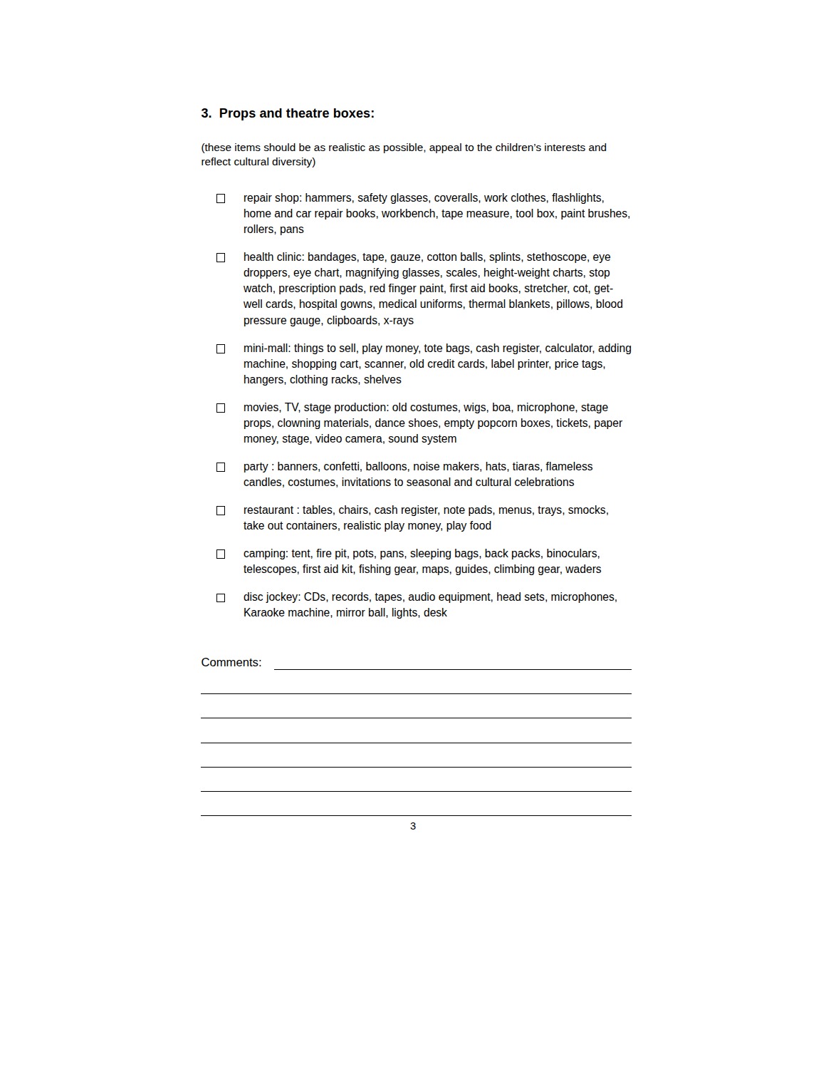3. Props and theatre boxes:
(these items should be as realistic as possible, appeal to the children’s interests and reflect cultural diversity)
repair shop: hammers, safety glasses, coveralls, work clothes, flashlights, home and car repair books, workbench, tape measure, tool box, paint brushes, rollers, pans
health clinic: bandages, tape, gauze, cotton balls, splints, stethoscope, eye droppers, eye chart, magnifying glasses, scales, height-weight charts, stop watch, prescription pads, red finger paint, first aid books, stretcher, cot, get-well cards, hospital gowns, medical uniforms, thermal blankets, pillows, blood pressure gauge, clipboards, x-rays
mini-mall: things to sell, play money, tote bags, cash register, calculator, adding machine, shopping cart, scanner, old credit cards, label printer, price tags, hangers, clothing racks, shelves
movies, TV, stage production: old costumes, wigs, boa, microphone, stage props, clowning materials, dance shoes, empty popcorn boxes, tickets, paper money, stage, video camera, sound system
party : banners, confetti, balloons, noise makers, hats, tiaras, flameless candles, costumes, invitations to seasonal and cultural celebrations
restaurant : tables, chairs, cash register, note pads, menus, trays, smocks, take out containers, realistic play money, play food
camping: tent, fire pit, pots, pans, sleeping bags, back packs, binoculars, telescopes, first aid kit, fishing gear, maps, guides, climbing gear, waders
disc jockey: CDs, records, tapes, audio equipment, head sets, microphones, Karaoke machine, mirror ball, lights, desk
Comments:
3